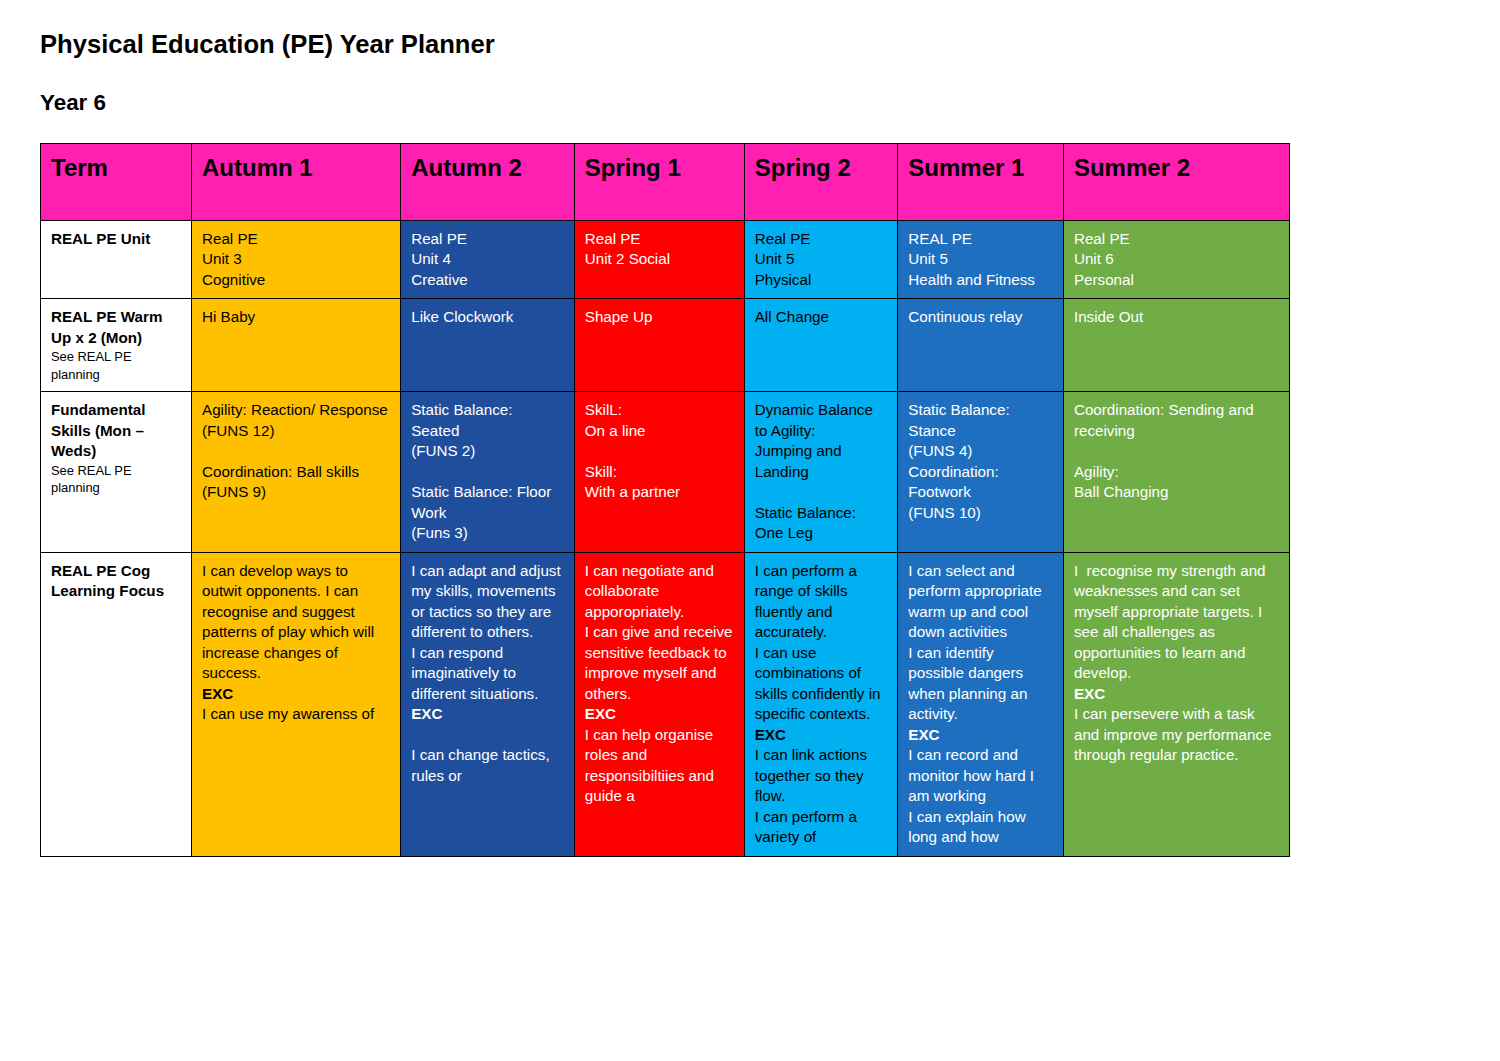Physical Education (PE) Year Planner
Year 6
| Term | Autumn 1 | Autumn 2 | Spring 1 | Spring 2 | Summer 1 | Summer 2 |
| --- | --- | --- | --- | --- | --- | --- |
| REAL PE Unit | Real PE Unit 3 Cognitive | Real PE Unit 4 Creative | Real PE Unit 2 Social | Real PE Unit 5 Physical | REAL PE Unit 5 Health and Fitness | Real PE Unit 6 Personal |
| REAL PE Warm Up x 2 (Mon) See REAL PE planning | Hi Baby | Like Clockwork | Shape Up | All Change | Continuous relay | Inside Out |
| Fundamental Skills (Mon – Weds) See REAL PE planning | Agility: Reaction/ Response (FUNS 12) Coordination: Ball skills (FUNS 9) | Static Balance: Seated (FUNS 2) Static Balance: Floor Work (Funs 3) | SkilL: On a line Skill: With a partner | Dynamic Balance to Agility: Jumping and Landing Static Balance: One Leg | Static Balance: Stance (FUNS 4) Coordination: Footwork (FUNS 10) | Coordination: Sending and receiving Agility: Ball Changing |
| REAL PE Cog Learning Focus | I can develop ways to outwit opponents. I can recognise and suggest patterns of play which will increase changes of success. EXC I can use my awarenss of | I can adapt and adjust my skills, movements or tactics so they are different to others. I can respond imaginatively to different situations. EXC I can change tactics, rules or | I can negotiate and collaborate apporopriately. I can give and receive sensitive feedback to improve myself and others. EXC I can help organise roles and responsibiltiies and guide a | I can perform a range of skills fluently and accurately. I can use combinations of skills confidently in specific contexts. EXC I can link actions together so they flow. I can perform a variety of | I can select and perform appropriate warm up and cool down activities I can identify possible dangers when planning an activity. EXC I can record and monitor how hard I am working I can explain how long and how | I recognise my strength and weaknesses and can set myself appropriate targets. I see all challenges as opportunities to learn and develop. EXC I can persevere with a task and improve my performance through regular practice. |